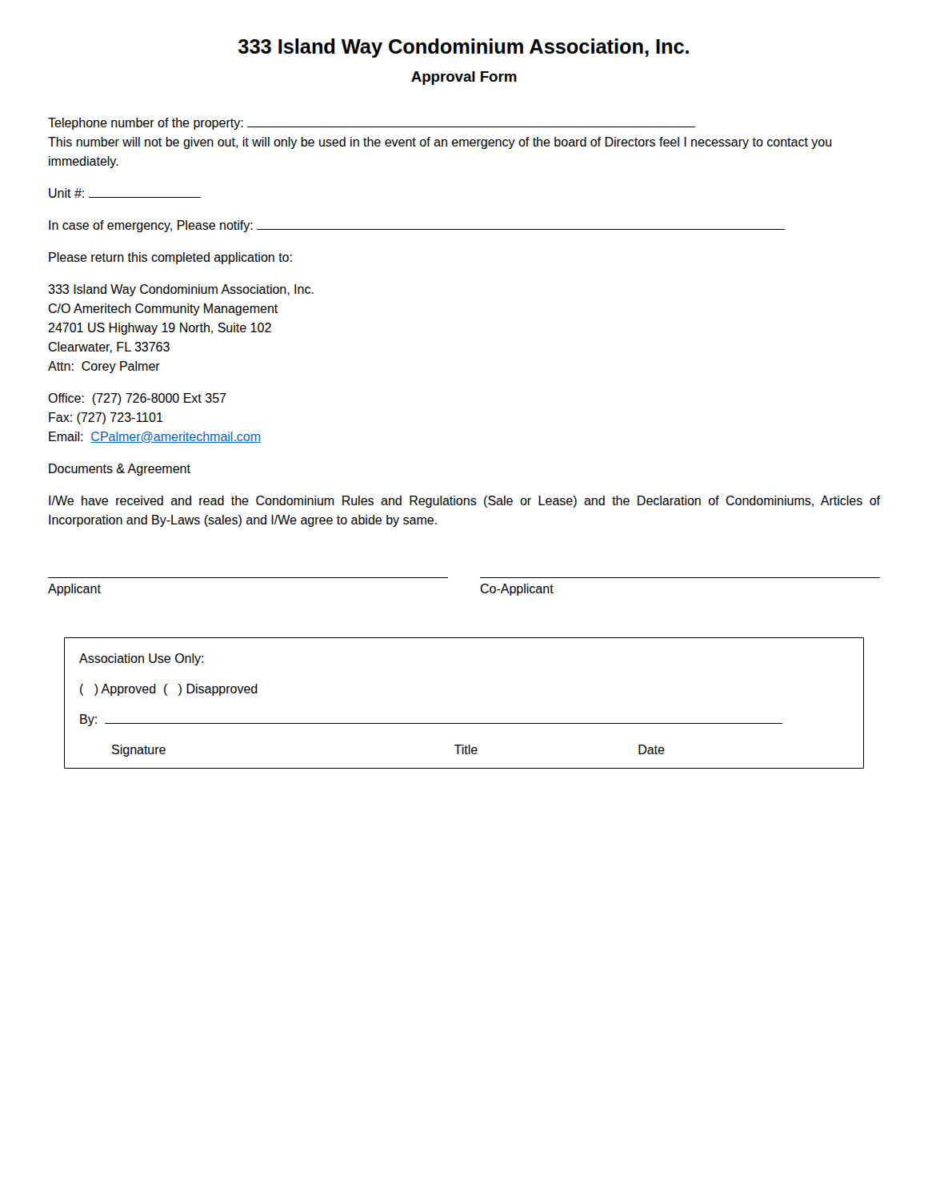333 Island Way Condominium Association, Inc.
Approval Form
Telephone number of the property:
This number will not be given out, it will only be used in the event of an emergency of the board of Directors feel I necessary to contact you immediately.
Unit #:
In case of emergency, Please notify:
Please return this completed application to:
333 Island Way Condominium Association, Inc.
C/O Ameritech Community Management
24701 US Highway 19 North, Suite 102
Clearwater, FL 33763
Attn: Corey Palmer
Office: (727) 726-8000 Ext 357
Fax: (727) 723-1101
Email: CPalmer@ameritechmail.com
Documents & Agreement
I/We have received and read the Condominium Rules and Regulations (Sale or Lease) and the Declaration of Condominiums, Articles of Incorporation and By-Laws (sales) and I/We agree to abide by same.
Applicant
Co-Applicant
Association Use Only:
( ) Approved ( ) Disapproved
By:
Signature Title Date